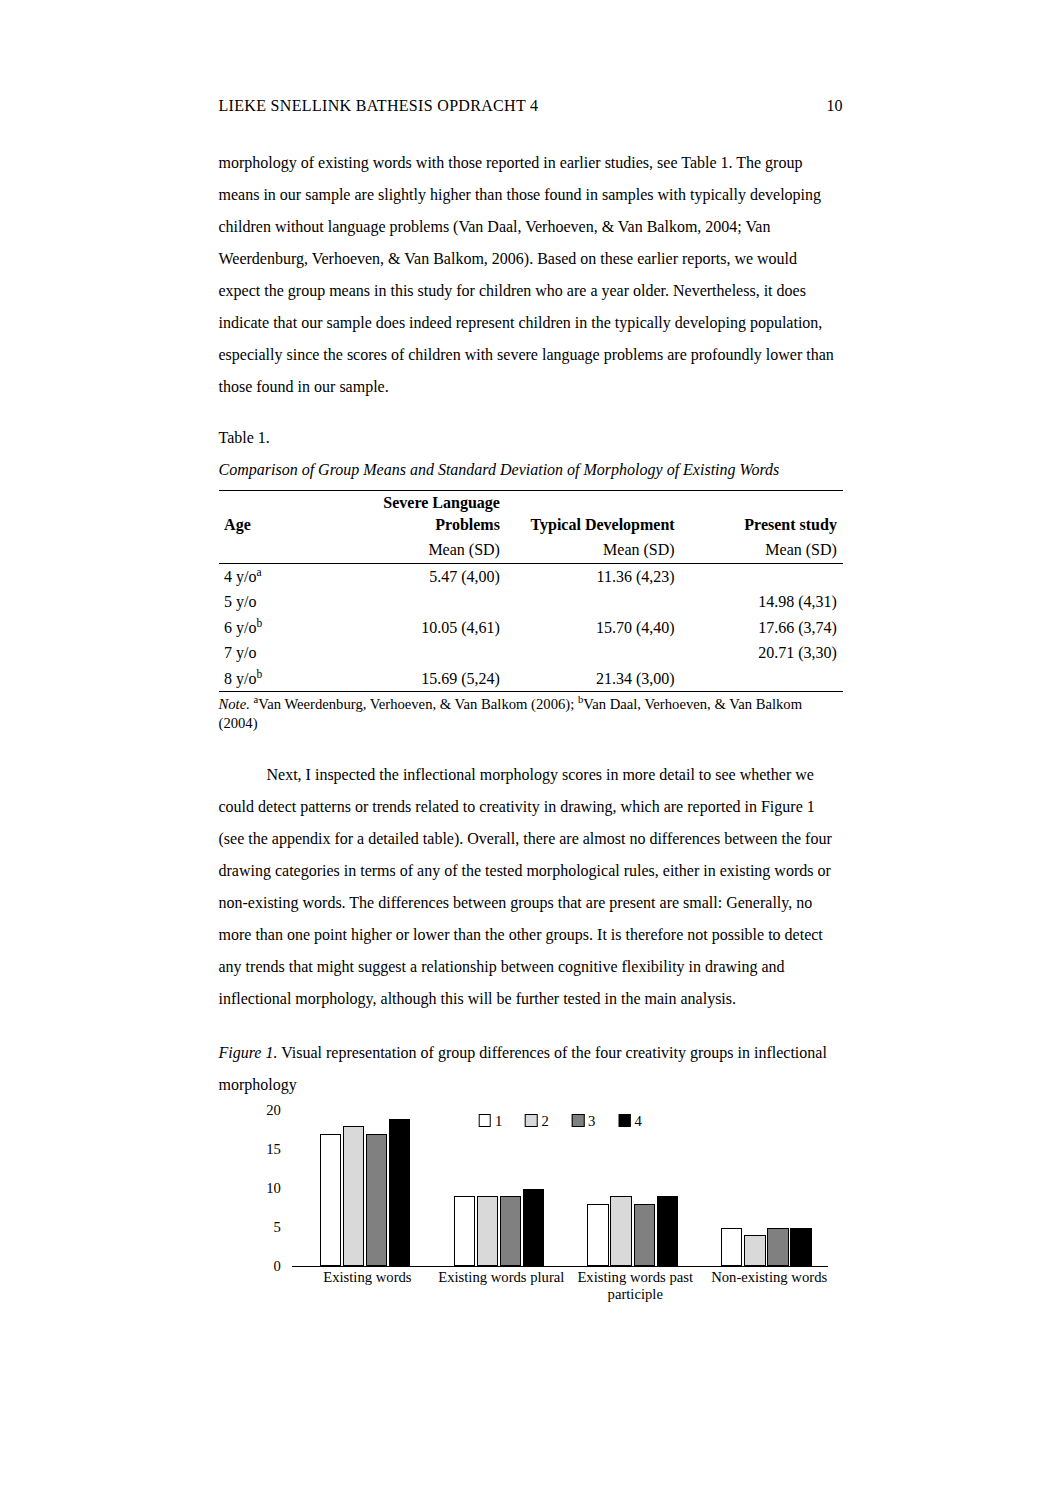Lieke Snellink Bathesis Opdracht 4 10
morphology of existing words with those reported in earlier studies, see Table 1. The group means in our sample are slightly higher than those found in samples with typically developing children without language problems (Van Daal, Verhoeven, & Van Balkom, 2004; Van Weerdenburg, Verhoeven, & Van Balkom, 2006). Based on these earlier reports, we would expect the group means in this study for children who are a year older. Nevertheless, it does indicate that our sample does indeed represent children in the typically developing population, especially since the scores of children with severe language problems are profoundly lower than those found in our sample.
Table 1.
Comparison of Group Means and Standard Deviation of Morphology of Existing Words
| Age | Severe Language Problems | Typical Development | Present study |
| --- | --- | --- | --- |
| | Mean (SD) | Mean (SD) | Mean (SD) |
| 4 y/o a | 5.47 (4,00) | 11.36 (4,23) | |
| 5 y/o | | | 14.98 (4,31) |
| 6 y/o b | 10.05 (4,61) | 15.70 (4,40) | 17.66 (3,74) |
| 7 y/o | | | 20.71 (3,30) |
| 8 y/o b | 15.69 (5,24) | 21.34 (3,00) | |
Note. aVan Weerdenburg, Verhoeven, & Van Balkom (2006); bVan Daal, Verhoeven, & Van Balkom (2004)
Next, I inspected the inflectional morphology scores in more detail to see whether we could detect patterns or trends related to creativity in drawing, which are reported in Figure 1 (see the appendix for a detailed table). Overall, there are almost no differences between the four drawing categories in terms of any of the tested morphological rules, either in existing words or non-existing words. The differences between groups that are present are small: Generally, no more than one point higher or lower than the other groups. It is therefore not possible to detect any trends that might suggest a relationship between cognitive flexibility in drawing and inflectional morphology, although this will be further tested in the main analysis.
Figure 1. Visual representation of group differences of the four creativity groups in inflectional morphology
20
15
10
5
0
1 2 3 4
Existing words
Existing words plural
Existing words past
participle
Non-existing words